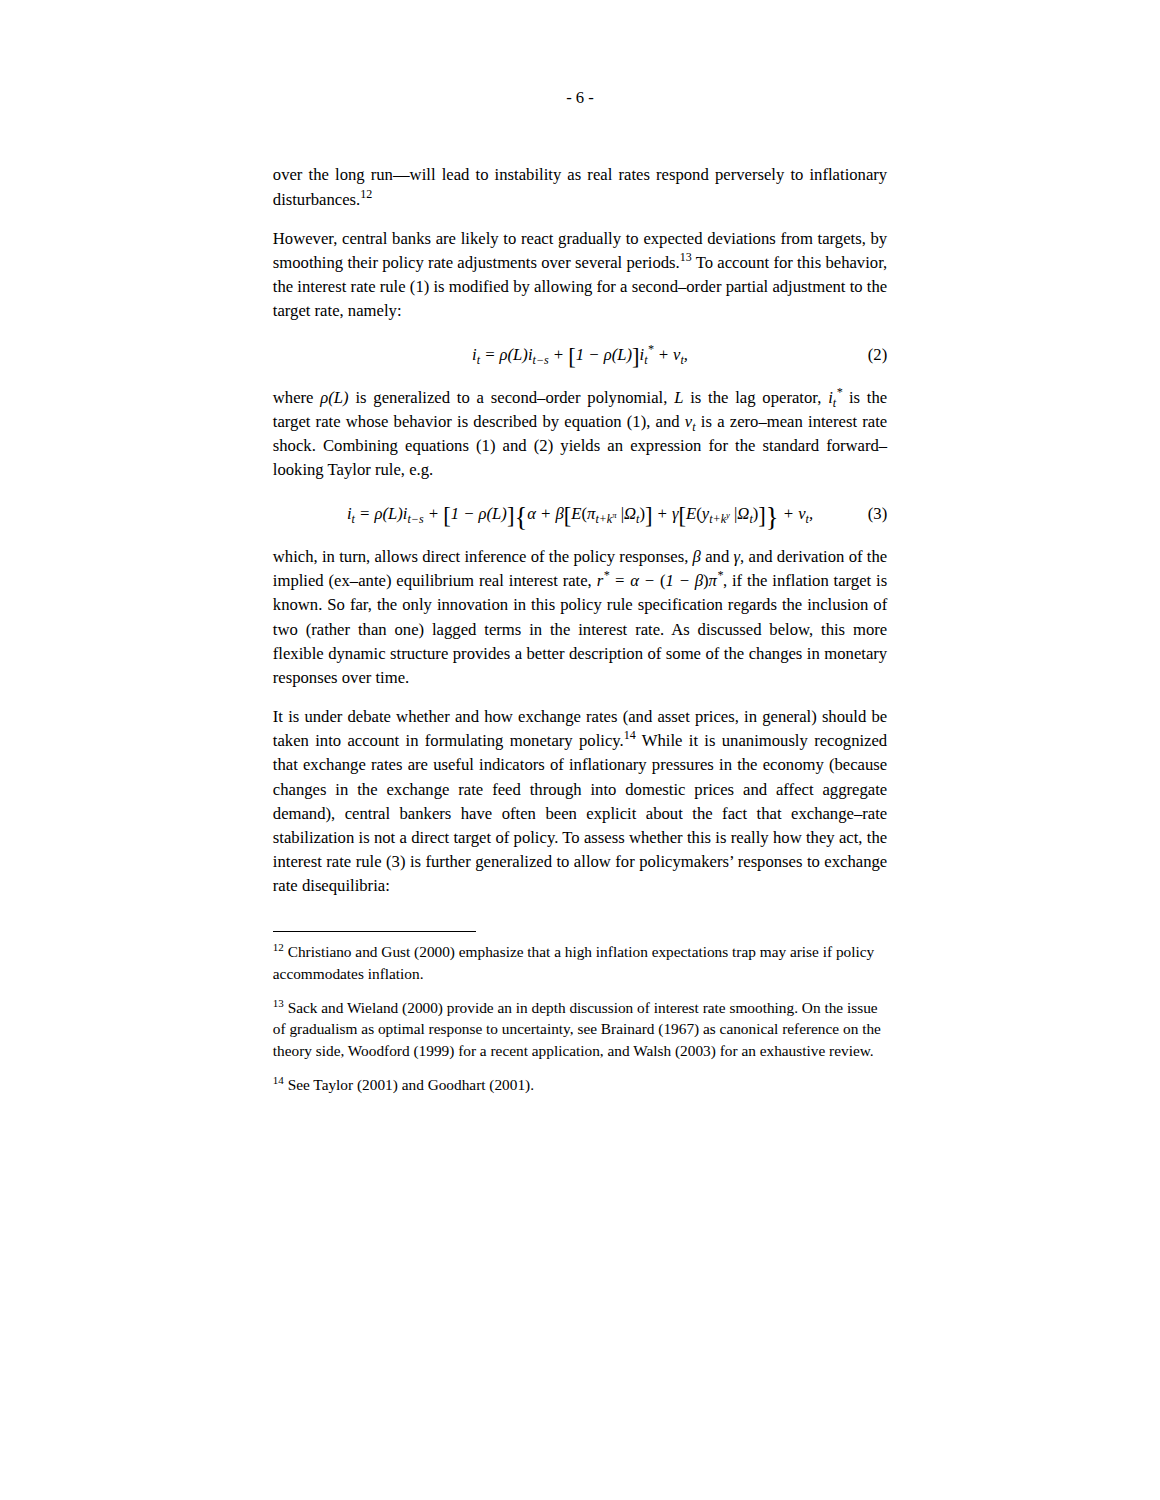- 6 -
over the long run—will lead to instability as real rates respond perversely to inflationary disturbances.12
However, central banks are likely to react gradually to expected deviations from targets, by smoothing their policy rate adjustments over several periods.13 To account for this behavior, the interest rate rule (1) is modified by allowing for a second–order partial adjustment to the target rate, namely:
it = ρ(L)it−s + [1 − ρ(L)] it* + vt, (2)
where ρ(L) is generalized to a second–order polynomial, L is the lag operator, it* is the target rate whose behavior is described by equation (1), and vt is a zero–mean interest rate shock. Combining equations (1) and (2) yields an expression for the standard forward–looking Taylor rule, e.g.
it = ρ(L)it−s + [1 − ρ(L)]{α + β[E(πt+kπ |Ωt)] + γ[E(yt+ky |Ωt)]} + vt, (3)
which, in turn, allows direct inference of the policy responses, β and γ, and derivation of the implied (ex–ante) equilibrium real interest rate, r* = α − (1 − β) π*, if the inflation target is known. So far, the only innovation in this policy rule specification regards the inclusion of two (rather than one) lagged terms in the interest rate. As discussed below, this more flexible dynamic structure provides a better description of some of the changes in monetary responses over time.
It is under debate whether and how exchange rates (and asset prices, in general) should be taken into account in formulating monetary policy.14 While it is unanimously recognized that exchange rates are useful indicators of inflationary pressures in the economy (because changes in the exchange rate feed through into domestic prices and affect aggregate demand), central bankers have often been explicit about the fact that exchange–rate stabilization is not a direct target of policy. To assess whether this is really how they act, the interest rate rule (3) is further generalized to allow for policymakers’ responses to exchange rate disequilibria:
12 Christiano and Gust (2000) emphasize that a high inflation expectations trap may arise if policy accommodates inflation.
13 Sack and Wieland (2000) provide an in depth discussion of interest rate smoothing. On the issue of gradualism as optimal response to uncertainty, see Brainard (1967) as canonical reference on the theory side, Woodford (1999) for a recent application, and Walsh (2003) for an exhaustive review.
14 See Taylor (2001) and Goodhart (2001).